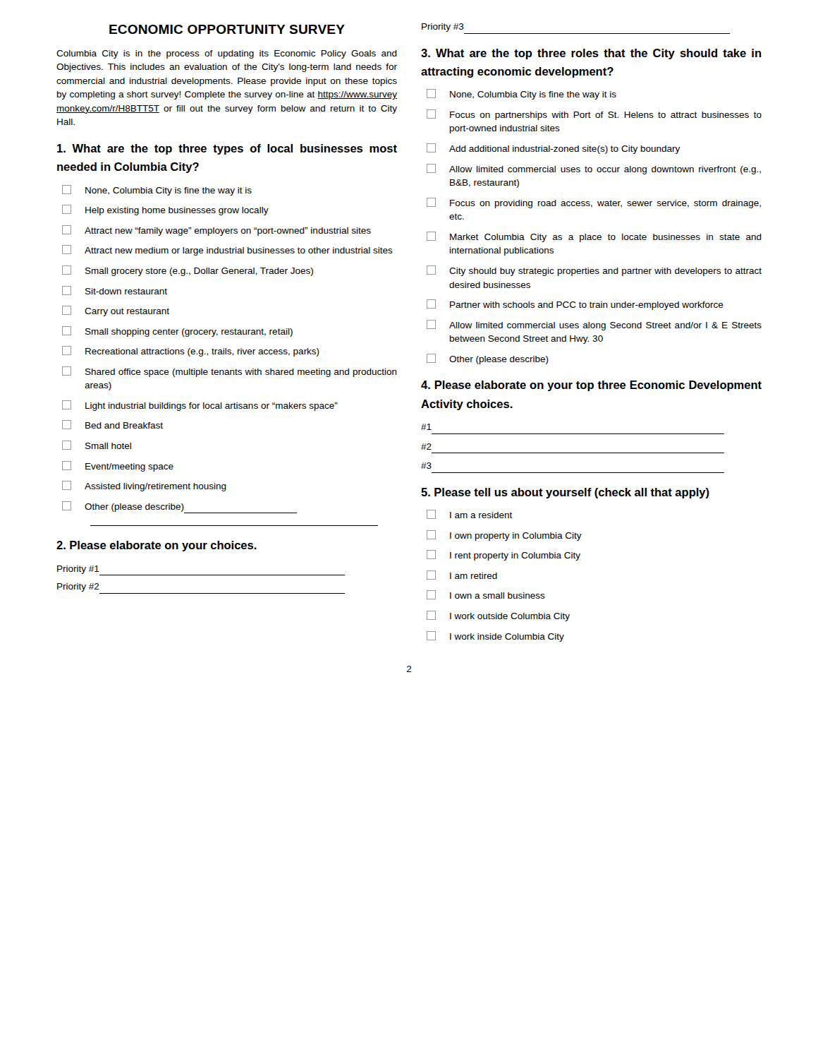ECONOMIC OPPORTUNITY SURVEY
Columbia City is in the process of updating its Economic Policy Goals and Objectives. This includes an evaluation of the City's long-term land needs for commercial and industrial developments. Please provide input on these topics by completing a short survey! Complete the survey on-line at https://www.surveymonkey.com/r/H8BTT5T or fill out the survey form below and return it to City Hall.
1. What are the top three types of local businesses most needed in Columbia City?
None, Columbia City is fine the way it is
Help existing home businesses grow locally
Attract new “family wage” employers on “port-owned” industrial sites
Attract new medium or large industrial businesses to other industrial sites
Small grocery store (e.g., Dollar General, Trader Joes)
Sit-down restaurant
Carry out restaurant
Small shopping center (grocery, restaurant, retail)
Recreational attractions (e.g., trails, river access, parks)
Shared office space (multiple tenants with shared meeting and production areas)
Light industrial buildings for local artisans or “makers space”
Bed and Breakfast
Small hotel
Event/meeting space
Assisted living/retirement housing
Other (please describe)
2. Please elaborate on your choices.
Priority #1
Priority #2
Priority #3
3. What are the top three roles that the City should take in attracting economic development?
None, Columbia City is fine the way it is
Focus on partnerships with Port of St. Helens to attract businesses to port-owned industrial sites
Add additional industrial-zoned site(s) to City boundary
Allow limited commercial uses to occur along downtown riverfront (e.g., B&B, restaurant)
Focus on providing road access, water, sewer service, storm drainage, etc.
Market Columbia City as a place to locate businesses in state and international publications
City should buy strategic properties and partner with developers to attract desired businesses
Partner with schools and PCC to train under-employed workforce
Allow limited commercial uses along Second Street and/or I & E Streets between Second Street and Hwy. 30
Other (please describe)
4. Please elaborate on your top three Economic Development Activity choices.
#1
#2
#3
5. Please tell us about yourself (check all that apply)
I am a resident
I own property in Columbia City
I rent property in Columbia City
I am retired
I own a small business
I work outside Columbia City
I work inside Columbia City
2